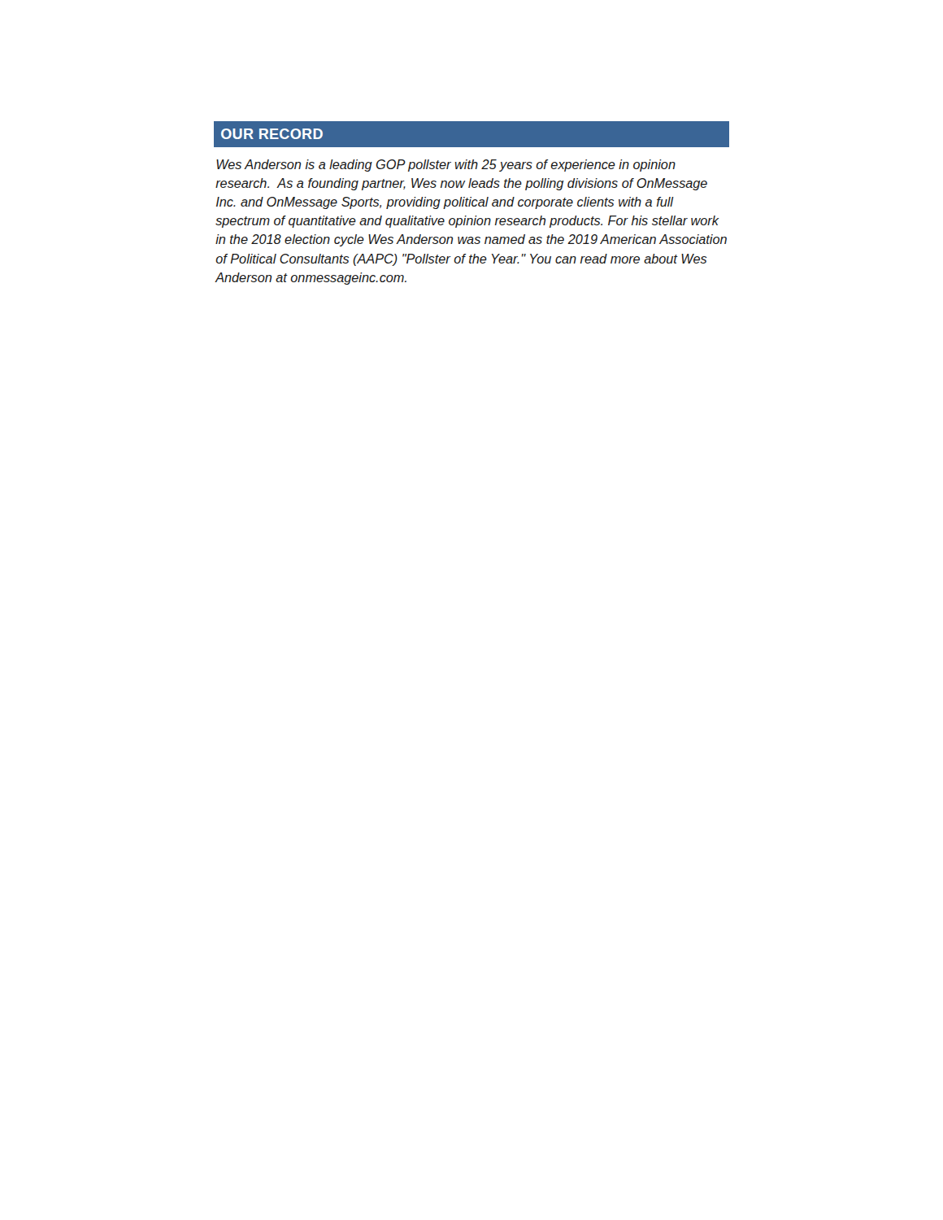OUR RECORD
Wes Anderson is a leading GOP pollster with 25 years of experience in opinion research. As a founding partner, Wes now leads the polling divisions of OnMessage Inc. and OnMessage Sports, providing political and corporate clients with a full spectrum of quantitative and qualitative opinion research products. For his stellar work in the 2018 election cycle Wes Anderson was named as the 2019 American Association of Political Consultants (AAPC) "Pollster of the Year." You can read more about Wes Anderson at onmessageinc.com.